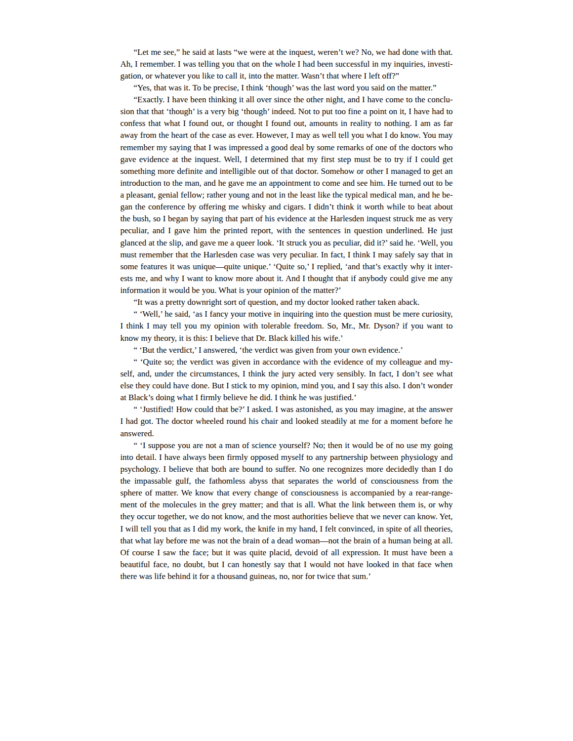“Let me see,” he said at lasts “we were at the inquest, weren’t we? No, we had done with that. Ah, I remember. I was telling you that on the whole I had been successful in my inquiries, investigation, or whatever you like to call it, into the matter. Wasn’t that where I left off?”
“Yes, that was it. To be precise, I think ‘though’ was the last word you said on the matter.”
“Exactly. I have been thinking it all over since the other night, and I have come to the conclusion that that ‘though’ is a very big ‘though’ indeed. Not to put too fine a point on it, I have had to confess that what I found out, or thought I found out, amounts in reality to nothing. I am as far away from the heart of the case as ever. However, I may as well tell you what I do know. You may remember my saying that I was impressed a good deal by some remarks of one of the doctors who gave evidence at the inquest. Well, I determined that my first step must be to try if I could get something more definite and intelligible out of that doctor. Somehow or other I managed to get an introduction to the man, and he gave me an appointment to come and see him. He turned out to be a pleasant, genial fellow; rather young and not in the least like the typical medical man, and he began the conference by offering me whisky and cigars. I didn’t think it worth while to beat about the bush, so I began by saying that part of his evidence at the Harlesden inquest struck me as very peculiar, and I gave him the printed report, with the sentences in question underlined. He just glanced at the slip, and gave me a queer look. ‘It struck you as peculiar, did it?’ said he. ‘Well, you must remember that the Harlesden case was very peculiar. In fact, I think I may safely say that in some features it was unique—quite unique.’ ‘Quite so,’ I replied, ‘and that’s exactly why it interests me, and why I want to know more about it. And I thought that if anybody could give me any information it would be you. What is your opinion of the matter?’
“It was a pretty downright sort of question, and my doctor looked rather taken aback.
“ ‘Well,’ he said, ‘as I fancy your motive in inquiring into the question must be mere curiosity, I think I may tell you my opinion with tolerable freedom. So, Mr., Mr. Dyson? if you want to know my theory, it is this: I believe that Dr. Black killed his wife.’
“ ‘But the verdict,’ I answered, ‘the verdict was given from your own evidence.’
“ ‘Quite so; the verdict was given in accordance with the evidence of my colleague and myself, and, under the circumstances, I think the jury acted very sensibly. In fact, I don’t see what else they could have done. But I stick to my opinion, mind you, and I say this also. I don’t wonder at Black’s doing what I firmly believe he did. I think he was justified.’
“ ‘Justified! How could that be?’ I asked. I was astonished, as you may imagine, at the answer I had got. The doctor wheeled round his chair and looked steadily at me for a moment before he answered.
“ ‘I suppose you are not a man of science yourself? No; then it would be of no use my going into detail. I have always been firmly opposed myself to any partnership between physiology and psychology. I believe that both are bound to suffer. No one recognizes more decidedly than I do the impassable gulf, the fathomless abyss that separates the world of consciousness from the sphere of matter. We know that every change of consciousness is accompanied by a rear-rangement of the molecules in the grey matter; and that is all. What the link between them is, or why they occur together, we do not know, and the most authorities believe that we never can know. Yet, I will tell you that as I did my work, the knife in my hand, I felt convinced, in spite of all theories, that what lay before me was not the brain of a dead woman—not the brain of a human being at all. Of course I saw the face; but it was quite placid, devoid of all expression. It must have been a beautiful face, no doubt, but I can honestly say that I would not have looked in that face when there was life behind it for a thousand guineas, no, nor for twice that sum.’